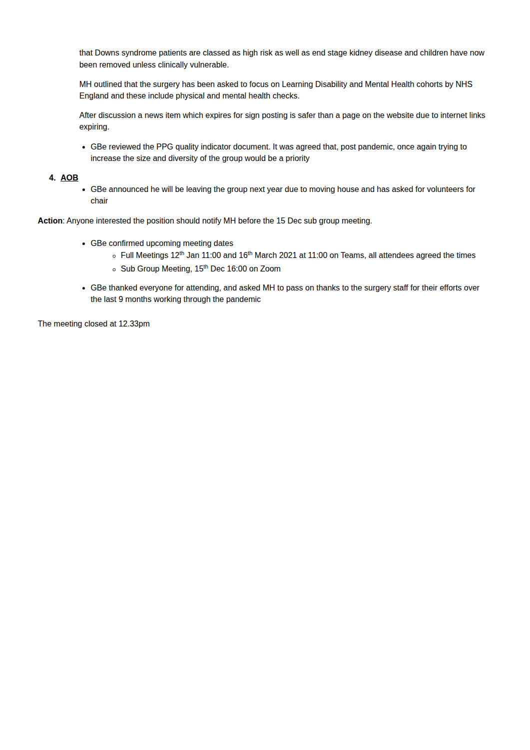that Downs syndrome patients are classed as high risk as well as end stage kidney disease and children have now been removed unless clinically vulnerable.
MH outlined that the surgery has been asked to focus on Learning Disability and Mental Health cohorts by NHS England and these include physical and mental health checks.
After discussion a news item which expires for sign posting is safer than a page on the website due to internet links expiring.
GBe reviewed the PPG quality indicator document. It was agreed that, post pandemic, once again trying to increase the size and diversity of the group would be a priority
4.
AOB
GBe announced he will be leaving the group next year due to moving house and has asked for volunteers for chair
Action: Anyone interested the position should notify MH before the 15 Dec sub group meeting.
GBe confirmed upcoming meeting dates
Full Meetings 12th Jan 11:00 and 16th March 2021 at 11:00 on Teams, all attendees agreed the times
Sub Group Meeting, 15th Dec 16:00 on Zoom
GBe thanked everyone for attending, and asked MH to pass on thanks to the surgery staff for their efforts over the last 9 months working through the pandemic
The meeting closed at 12.33pm